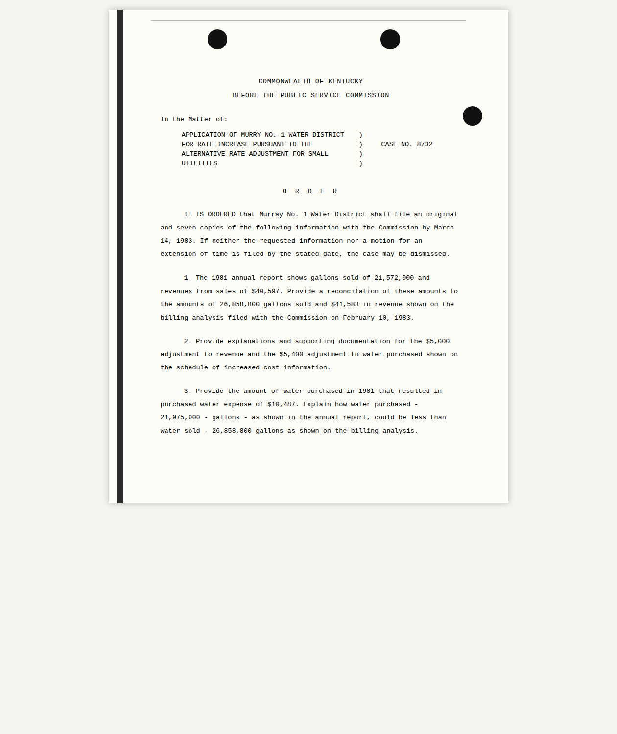COMMONWEALTH OF KENTUCKY
BEFORE THE PUBLIC SERVICE COMMISSION
In the Matter of:
APPLICATION OF MURRY NO. 1 WATER DISTRICT
FOR RATE INCREASE PURSUANT TO THE
ALTERNATIVE RATE ADJUSTMENT FOR SMALL
UTILITIES
) ) ) )
CASE NO. 8732
O R D E R
IT IS ORDERED that Murray No. 1 Water District shall file an original and seven copies of the following information with the Commission by March 14, 1983. If neither the requested information nor a motion for an extension of time is filed by the stated date, the case may be dismissed.
1. The 1981 annual report shows gallons sold of 21,572,000 and revenues from sales of $40,597. Provide a reconcilation of these amounts to the amounts of 26,858,800 gallons sold and $41,583 in revenue shown on the billing analysis filed with the Commission on February 10, 1983.
2. Provide explanations and supporting documentation for the $5,000 adjustment to revenue and the $5,400 adjustment to water purchased shown on the schedule of increased cost information.
3. Provide the amount of water purchased in 1981 that resulted in purchased water expense of $10,487. Explain how water purchased - 21,975,000 - gallons - as shown in the annual report, could be less than water sold - 26,858,800 gallons as shown on the billing analysis.